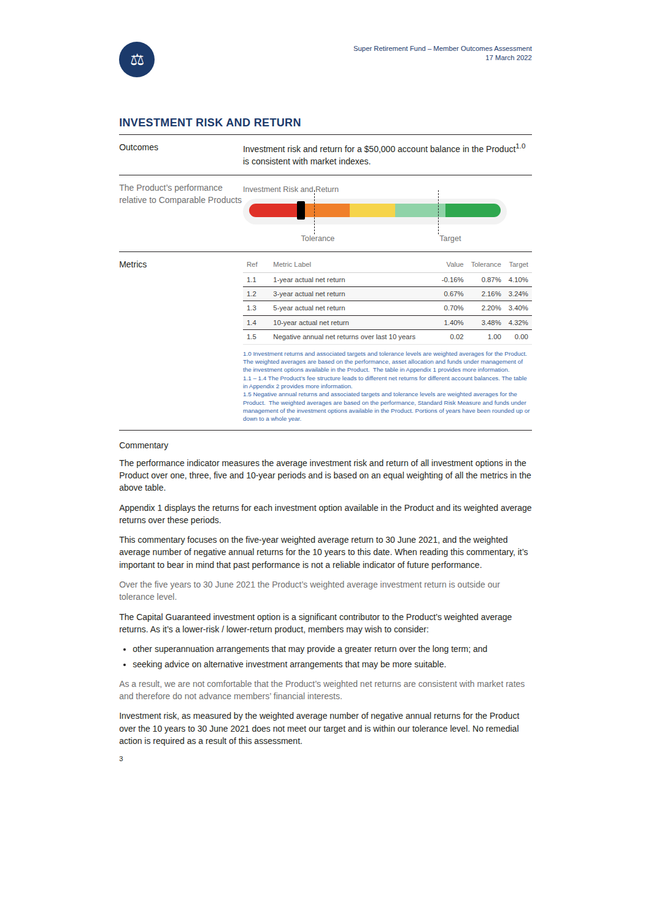⚖
Super Retirement Fund – Member Outcomes Assessment
17 March 2022
Investment risk and return
| Outcomes | Investment risk and return for a $50,000 account balance in the Product 1.0 is consistent with market indexes. |
| The Product’s performance relative to Comparable Products | Investment Risk and Return Tolerance Target |
| Metrics | / Ref / Metric Label / Value / Tolerance / Target / / --- / --- / --- / --- / --- / / 1.1 / 1-year actual net return / -0.16% / 0.87% / 4.10% / / 1.2 / 3-year actual net return / 0.67% / 2.16% / 3.24% / / 1.3 / 5-year actual net return / 0.70% / 2.20% / 3.40% / / 1.4 / 10-year actual net return / 1.40% / 3.48% / 4.32% / / 1.5 / Negative annual net returns over last 10 years / 0.02 / 1.00 / 0.00 / 1.0 Investment returns and associated targets and tolerance levels are weighted averages for the Product. The weighted averages are based on the performance, asset allocation and funds under management of the investment options available in the Product. The table in Appendix 1 provides more information. 1.1 – 1.4 The Product’s fee structure leads to different net returns for different account balances. The table in Appendix 2 provides more information. 1.5 Negative annual returns and associated targets and tolerance levels are weighted averages for the Product. The weighted averages are based on the performance, Standard Risk Measure and funds under management of the investment options available in the Product. Portions of years have been rounded up or down to a whole year. |
Commentary
The performance indicator measures the average investment risk and return of all investment options in the Product over one, three, five and 10-year periods and is based on an equal weighting of all the metrics in the above table.
Appendix 1 displays the returns for each investment option available in the Product and its weighted average returns over these periods.
This commentary focuses on the five-year weighted average return to 30 June 2021, and the weighted average number of negative annual returns for the 10 years to this date. When reading this commentary, it’s important to bear in mind that past performance is not a reliable indicator of future performance.
Over the five years to 30 June 2021 the Product’s weighted average investment return is outside our tolerance level.
The Capital Guaranteed investment option is a significant contributor to the Product’s weighted average returns. As it’s a lower-risk / lower-return product, members may wish to consider:
other superannuation arrangements that may provide a greater return over the long term; and
seeking advice on alternative investment arrangements that may be more suitable.
As a result, we are not comfortable that the Product’s weighted net returns are consistent with market rates and therefore do not advance members’ financial interests.
Investment risk, as measured by the weighted average number of negative annual returns for the Product over the 10 years to 30 June 2021 does not meet our target and is within our tolerance level. No remedial action is required as a result of this assessment.
3